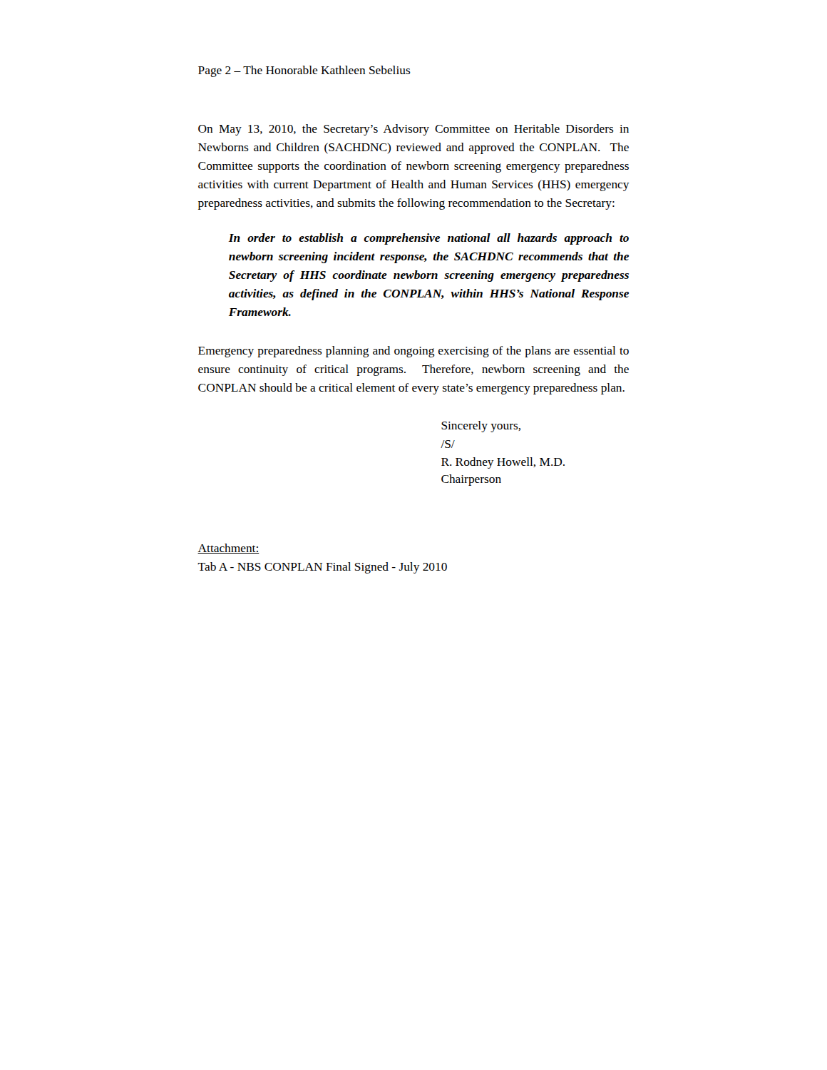Page 2 – The Honorable Kathleen Sebelius
On May 13, 2010, the Secretary’s Advisory Committee on Heritable Disorders in Newborns and Children (SACHDNC) reviewed and approved the CONPLAN. The Committee supports the coordination of newborn screening emergency preparedness activities with current Department of Health and Human Services (HHS) emergency preparedness activities, and submits the following recommendation to the Secretary:
In order to establish a comprehensive national all hazards approach to newborn screening incident response, the SACHDNC recommends that the Secretary of HHS coordinate newborn screening emergency preparedness activities, as defined in the CONPLAN, within HHS’s National Response Framework.
Emergency preparedness planning and ongoing exercising of the plans are essential to ensure continuity of critical programs. Therefore, newborn screening and the CONPLAN should be a critical element of every state’s emergency preparedness plan.
Sincerely yours,
/S/
R. Rodney Howell, M.D.
Chairperson
Attachment:
Tab A - NBS CONPLAN Final Signed - July 2010